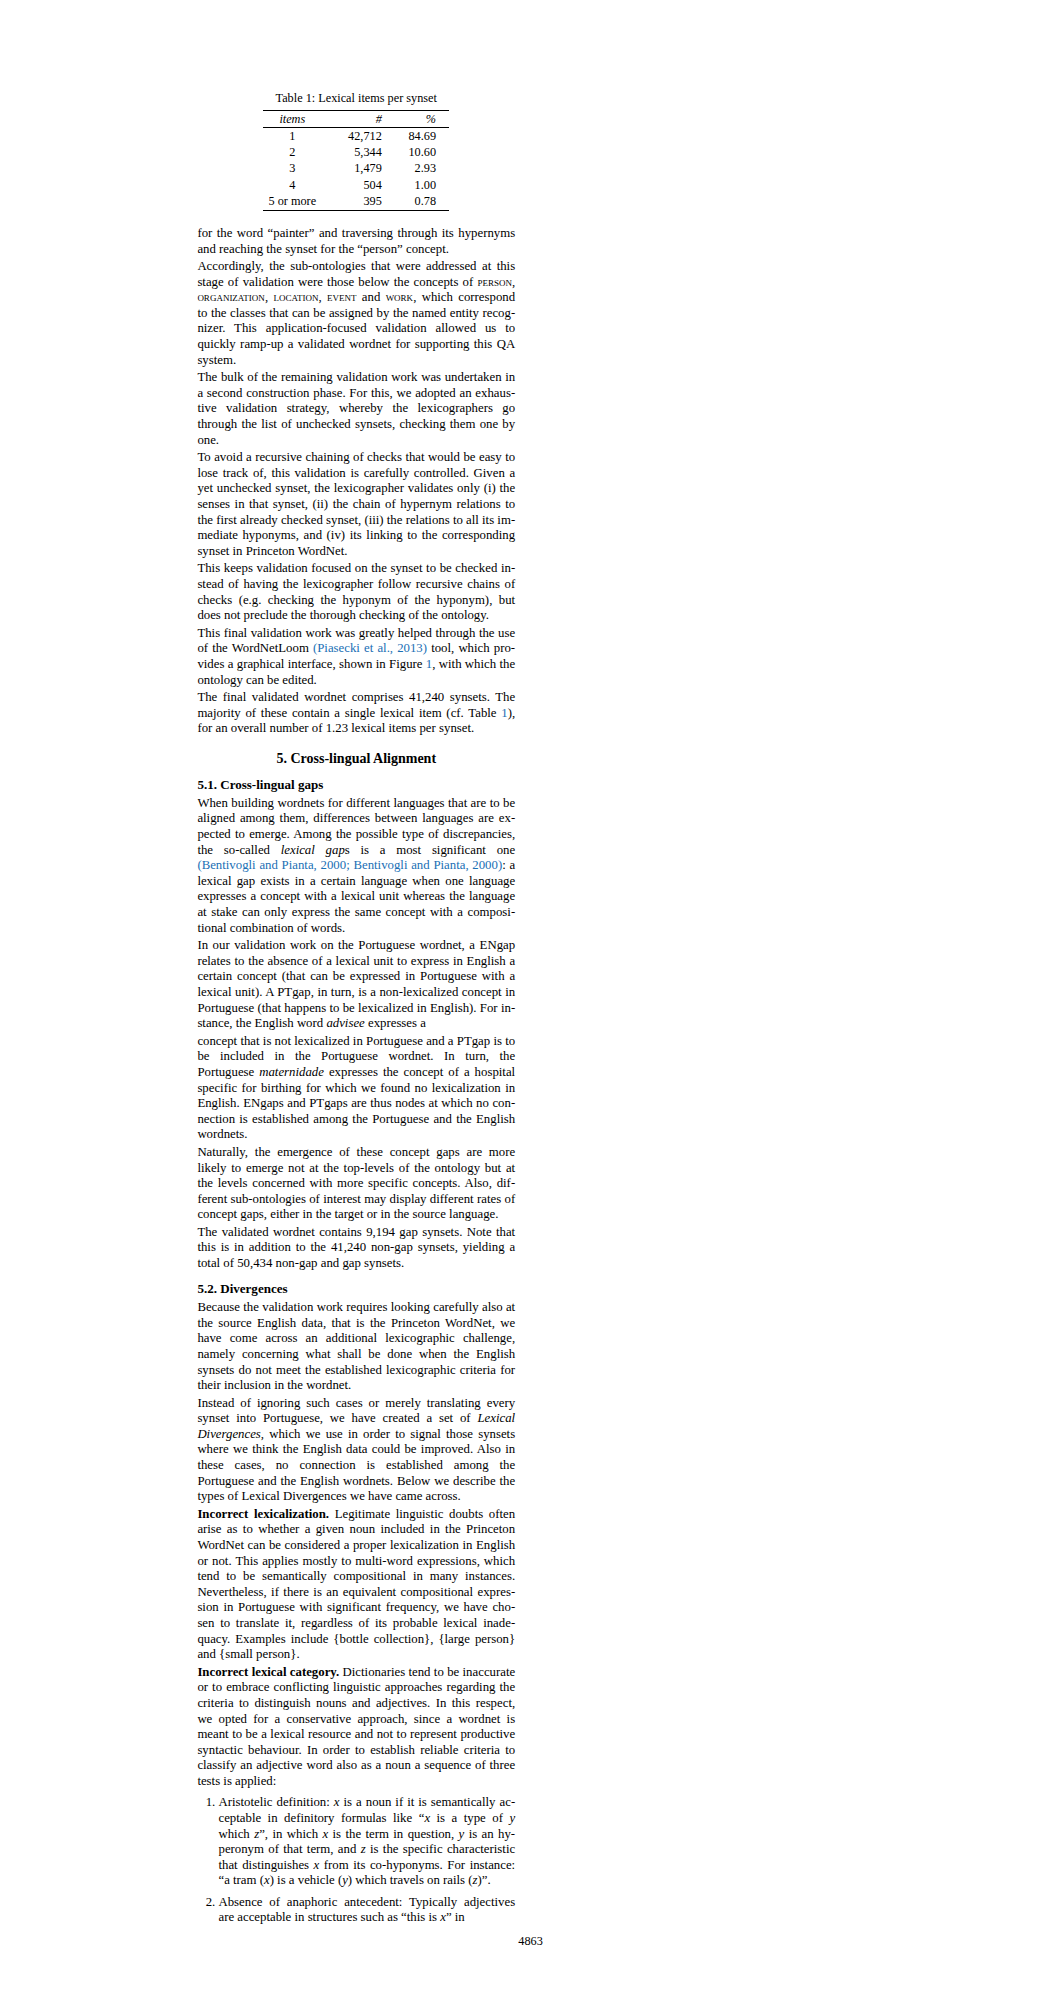Table 1: Lexical items per synset
| items | # | % |
| --- | --- | --- |
| 1 | 42,712 | 84.69 |
| 2 | 5,344 | 10.60 |
| 3 | 1,479 | 2.93 |
| 4 | 504 | 1.00 |
| 5 or more | 395 | 0.78 |
for the word “painter” and traversing through its hypernyms and reaching the synset for the “person” concept.
Accordingly, the sub-ontologies that were addressed at this stage of validation were those below the concepts of person, organization, location, event and work, which correspond to the classes that can be assigned by the named entity recognizer. This application-focused validation allowed us to quickly ramp-up a validated wordnet for supporting this QA system.
The bulk of the remaining validation work was undertaken in a second construction phase. For this, we adopted an exhaustive validation strategy, whereby the lexicographers go through the list of unchecked synsets, checking them one by one.
To avoid a recursive chaining of checks that would be easy to lose track of, this validation is carefully controlled. Given a yet unchecked synset, the lexicographer validates only (i) the senses in that synset, (ii) the chain of hypernym relations to the first already checked synset, (iii) the relations to all its immediate hyponyms, and (iv) its linking to the corresponding synset in Princeton WordNet.
This keeps validation focused on the synset to be checked instead of having the lexicographer follow recursive chains of checks (e.g. checking the hyponym of the hyponym), but does not preclude the thorough checking of the ontology.
This final validation work was greatly helped through the use of the WordNetLoom (Piasecki et al., 2013) tool, which provides a graphical interface, shown in Figure 1, with which the ontology can be edited.
The final validated wordnet comprises 41,240 synsets. The majority of these contain a single lexical item (cf. Table 1), for an overall number of 1.23 lexical items per synset.
5. Cross-lingual Alignment
5.1. Cross-lingual gaps
When building wordnets for different languages that are to be aligned among them, differences between languages are expected to emerge. Among the possible type of discrepancies, the so-called lexical gaps is a most significant one (Bentivogli and Pianta, 2000; Bentivogli and Pianta, 2000): a lexical gap exists in a certain language when one language expresses a concept with a lexical unit whereas the language at stake can only express the same concept with a compositional combination of words.
In our validation work on the Portuguese wordnet, a ENgap relates to the absence of a lexical unit to express in English a certain concept (that can be expressed in Portuguese with a lexical unit). A PTgap, in turn, is a non-lexicalized concept in Portuguese (that happens to be lexicalized in English). For instance, the English word advisee expresses a
concept that is not lexicalized in Portuguese and a PTgap is to be included in the Portuguese wordnet. In turn, the Portuguese maternidade expresses the concept of a hospital specific for birthing for which we found no lexicalization in English. ENgaps and PTgaps are thus nodes at which no connection is established among the Portuguese and the English wordnets.
Naturally, the emergence of these concept gaps are more likely to emerge not at the top-levels of the ontology but at the levels concerned with more specific concepts. Also, different sub-ontologies of interest may display different rates of concept gaps, either in the target or in the source language.
The validated wordnet contains 9,194 gap synsets. Note that this is in addition to the 41,240 non-gap synsets, yielding a total of 50,434 non-gap and gap synsets.
5.2. Divergences
Because the validation work requires looking carefully also at the source English data, that is the Princeton WordNet, we have come across an additional lexicographic challenge, namely concerning what shall be done when the English synsets do not meet the established lexicographic criteria for their inclusion in the wordnet.
Instead of ignoring such cases or merely translating every synset into Portuguese, we have created a set of Lexical Divergences, which we use in order to signal those synsets where we think the English data could be improved. Also in these cases, no connection is established among the Portuguese and the English wordnets. Below we describe the types of Lexical Divergences we have came across.
Incorrect lexicalization. Legitimate linguistic doubts often arise as to whether a given noun included in the Princeton WordNet can be considered a proper lexicalization in English or not. This applies mostly to multi-word expressions, which tend to be semantically compositional in many instances. Nevertheless, if there is an equivalent compositional expression in Portuguese with significant frequency, we have chosen to translate it, regardless of its probable lexical inadequacy. Examples include {bottle collection}, {large person} and {small person}.
Incorrect lexical category. Dictionaries tend to be inaccurate or to embrace conflicting linguistic approaches regarding the criteria to distinguish nouns and adjectives. In this respect, we opted for a conservative approach, since a wordnet is meant to be a lexical resource and not to represent productive syntactic behaviour. In order to establish reliable criteria to classify an adjective word also as a noun a sequence of three tests is applied:
Aristotelic definition: x is a noun if it is semantically acceptable in definitory formulas like “x is a type of y which z”, in which x is the term in question, y is an hyperonym of that term, and z is the specific characteristic that distinguishes x from its co-hyponyms. For instance: “a tram (x) is a vehicle (y) which travels on rails (z)”.
Absence of anaphoric antecedent: Typically adjectives are acceptable in structures such as “this is x” in
4863